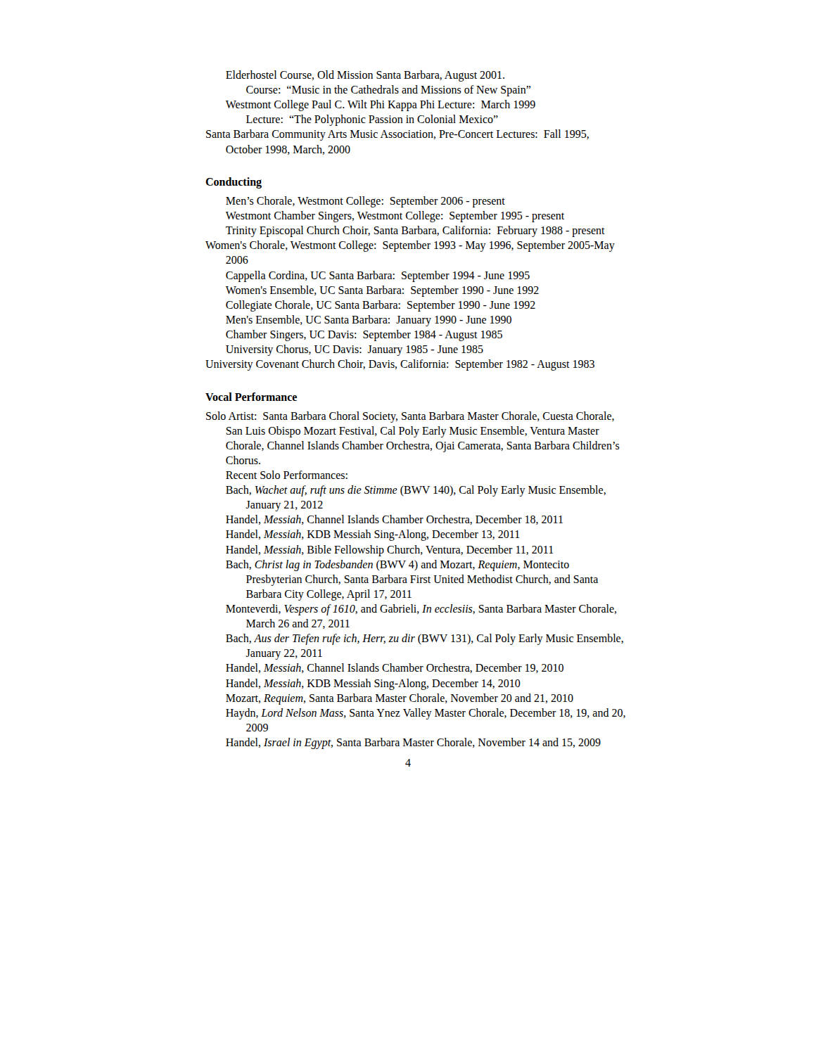Elderhostel Course, Old Mission Santa Barbara, August 2001.
Course: “Music in the Cathedrals and Missions of New Spain”
Westmont College Paul C. Wilt Phi Kappa Phi Lecture: March 1999
Lecture: “The Polyphonic Passion in Colonial Mexico”
Santa Barbara Community Arts Music Association, Pre-Concert Lectures: Fall 1995, October 1998, March, 2000
Conducting
Men’s Chorale, Westmont College: September 2006 - present
Westmont Chamber Singers, Westmont College: September 1995 - present
Trinity Episcopal Church Choir, Santa Barbara, California: February 1988 - present
Women's Chorale, Westmont College: September 1993 - May 1996, September 2005-May 2006
Cappella Cordina, UC Santa Barbara: September 1994 - June 1995
Women's Ensemble, UC Santa Barbara: September 1990 - June 1992
Collegiate Chorale, UC Santa Barbara: September 1990 - June 1992
Men's Ensemble, UC Santa Barbara: January 1990 - June 1990
Chamber Singers, UC Davis: September 1984 - August 1985
University Chorus, UC Davis: January 1985 - June 1985
University Covenant Church Choir, Davis, California: September 1982 - August 1983
Vocal Performance
Solo Artist: Santa Barbara Choral Society, Santa Barbara Master Chorale, Cuesta Chorale, San Luis Obispo Mozart Festival, Cal Poly Early Music Ensemble, Ventura Master Chorale, Channel Islands Chamber Orchestra, Ojai Camerata, Santa Barbara Children’s Chorus.
Recent Solo Performances:
Bach, Wachet auf, ruft uns die Stimme (BWV 140), Cal Poly Early Music Ensemble, January 21, 2012
Handel, Messiah, Channel Islands Chamber Orchestra, December 18, 2011
Handel, Messiah, KDB Messiah Sing-Along, December 13, 2011
Handel, Messiah, Bible Fellowship Church, Ventura, December 11, 2011
Bach, Christ lag in Todesbanden (BWV 4) and Mozart, Requiem, Montecito Presbyterian Church, Santa Barbara First United Methodist Church, and Santa Barbara City College, April 17, 2011
Monteverdi, Vespers of 1610, and Gabrieli, In ecclesiis, Santa Barbara Master Chorale, March 26 and 27, 2011
Bach, Aus der Tiefen rufe ich, Herr, zu dir (BWV 131), Cal Poly Early Music Ensemble, January 22, 2011
Handel, Messiah, Channel Islands Chamber Orchestra, December 19, 2010
Handel, Messiah, KDB Messiah Sing-Along, December 14, 2010
Mozart, Requiem, Santa Barbara Master Chorale, November 20 and 21, 2010
Haydn, Lord Nelson Mass, Santa Ynez Valley Master Chorale, December 18, 19, and 20, 2009
Handel, Israel in Egypt, Santa Barbara Master Chorale, November 14 and 15, 2009
4